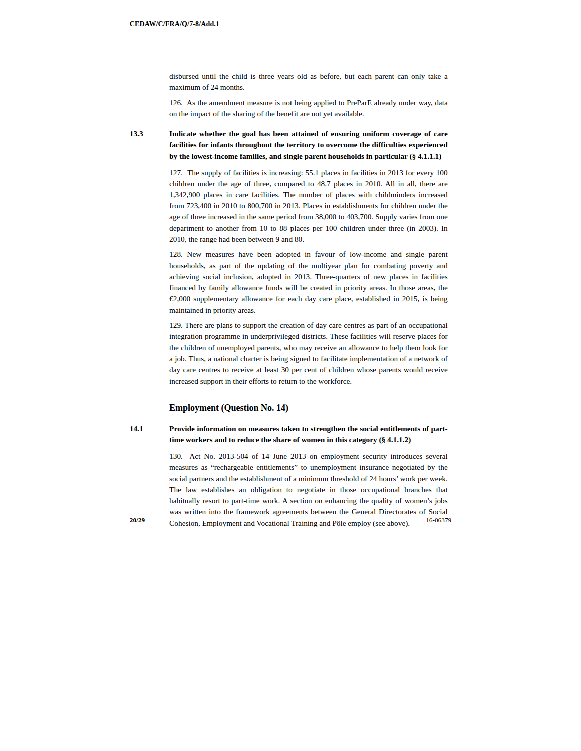CEDAW/C/FRA/Q/7-8/Add.1
disbursed until the child is three years old as before, but each parent can only take a maximum of 24 months.
126. As the amendment measure is not being applied to PreParE already under way, data on the impact of the sharing of the benefit are not yet available.
13.3
Indicate whether the goal has been attained of ensuring uniform coverage of care facilities for infants throughout the territory to overcome the difficulties experienced by the lowest-income families, and single parent households in particular (§ 4.1.1.1)
127. The supply of facilities is increasing: 55.1 places in facilities in 2013 for every 100 children under the age of three, compared to 48.7 places in 2010. All in all, there are 1,342,900 places in care facilities. The number of places with childminders increased from 723,400 in 2010 to 800,700 in 2013. Places in establishments for children under the age of three increased in the same period from 38,000 to 403,700. Supply varies from one department to another from 10 to 88 places per 100 children under three (in 2003). In 2010, the range had been between 9 and 80.
128. New measures have been adopted in favour of low-income and single parent households, as part of the updating of the multiyear plan for combating poverty and achieving social inclusion, adopted in 2013. Three-quarters of new places in facilities financed by family allowance funds will be created in priority areas. In those areas, the €2,000 supplementary allowance for each day care place, established in 2015, is being maintained in priority areas.
129. There are plans to support the creation of day care centres as part of an occupational integration programme in underprivileged districts. These facilities will reserve places for the children of unemployed parents, who may receive an allowance to help them look for a job. Thus, a national charter is being signed to facilitate implementation of a network of day care centres to receive at least 30 per cent of children whose parents would receive increased support in their efforts to return to the workforce.
Employment (Question No. 14)
14.1
Provide information on measures taken to strengthen the social entitlements of part-time workers and to reduce the share of women in this category (§ 4.1.1.2)
130. Act No. 2013-504 of 14 June 2013 on employment security introduces several measures as “rechargeable entitlements” to unemployment insurance negotiated by the social partners and the establishment of a minimum threshold of 24 hours’ work per week. The law establishes an obligation to negotiate in those occupational branches that habitually resort to part-time work. A section on enhancing the quality of women’s jobs was written into the framework agreements between the General Directorates of Social Cohesion, Employment and Vocational Training and Pôle employ (see above).
20/29 16-06379